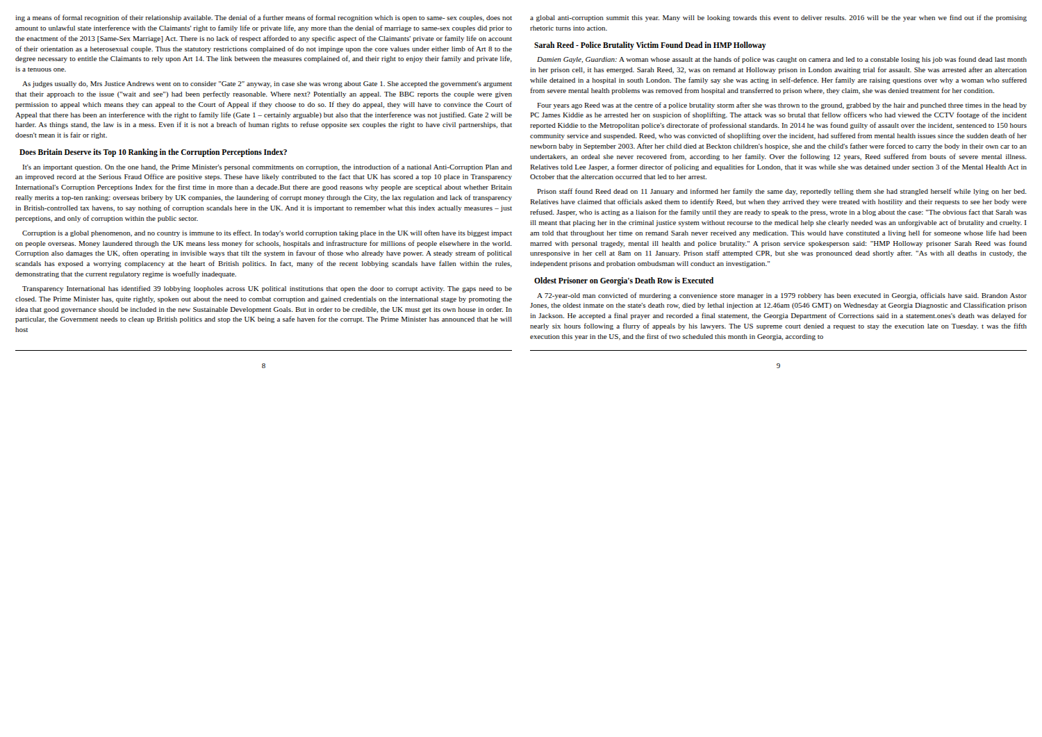ing a means of formal recognition of their relationship available. The denial of a further means of formal recognition which is open to same- sex couples, does not amount to unlawful state interference with the Claimants' right to family life or private life, any more than the denial of marriage to same-sex couples did prior to the enactment of the 2013 [Same-Sex Marriage] Act. There is no lack of respect afforded to any specific aspect of the Claimants' private or family life on account of their orientation as a heterosexual couple. Thus the statutory restrictions complained of do not impinge upon the core values under either limb of Art 8 to the degree necessary to entitle the Claimants to rely upon Art 14. The link between the measures complained of, and their right to enjoy their family and private life, is a tenuous one.
As judges usually do, Mrs Justice Andrews went on to consider "Gate 2″ anyway, in case she was wrong about Gate 1. She accepted the government's argument that their approach to the issue ("wait and see") had been perfectly reasonable. Where next? Potentially an appeal. The BBC reports the couple were given permission to appeal which means they can appeal to the Court of Appeal if they choose to do so. If they do appeal, they will have to convince the Court of Appeal that there has been an interference with the right to family life (Gate 1 – certainly arguable) but also that the interference was not justified. Gate 2 will be harder. As things stand, the law is in a mess. Even if it is not a breach of human rights to refuse opposite sex couples the right to have civil partnerships, that doesn't mean it is fair or right.
Does Britain Deserve its Top 10 Ranking in the Corruption Perceptions Index?
It's an important question. On the one hand, the Prime Minister's personal commitments on corruption, the introduction of a national Anti-Corruption Plan and an improved record at the Serious Fraud Office are positive steps. These have likely contributed to the fact that UK has scored a top 10 place in Transparency International's Corruption Perceptions Index for the first time in more than a decade.But there are good reasons why people are sceptical about whether Britain really merits a top-ten ranking: overseas bribery by UK companies, the laundering of corrupt money through the City, the lax regulation and lack of transparency in British-controlled tax havens, to say nothing of corruption scandals here in the UK. And it is important to remember what this index actually measures – just perceptions, and only of corruption within the public sector.
Corruption is a global phenomenon, and no country is immune to its effect. In today's world corruption taking place in the UK will often have its biggest impact on people overseas. Money laundered through the UK means less money for schools, hospitals and infrastructure for millions of people elsewhere in the world. Corruption also damages the UK, often operating in invisible ways that tilt the system in favour of those who already have power. A steady stream of political scandals has exposed a worrying complacency at the heart of British politics. In fact, many of the recent lobbying scandals have fallen within the rules, demonstrating that the current regulatory regime is woefully inadequate.
Transparency International has identified 39 lobbying loopholes across UK political institutions that open the door to corrupt activity. The gaps need to be closed. The Prime Minister has, quite rightly, spoken out about the need to combat corruption and gained credentials on the international stage by promoting the idea that good governance should be included in the new Sustainable Development Goals. But in order to be credible, the UK must get its own house in order. In particular, the Government needs to clean up British politics and stop the UK being a safe haven for the corrupt. The Prime Minister has announced that he will host
a global anti-corruption summit this year. Many will be looking towards this event to deliver results. 2016 will be the year when we find out if the promising rhetoric turns into action.
Sarah Reed - Police Brutality Victim Found Dead in HMP Holloway
Damien Gayle, Guardian: A woman whose assault at the hands of police was caught on camera and led to a constable losing his job was found dead last month in her prison cell, it has emerged. Sarah Reed, 32, was on remand at Holloway prison in London awaiting trial for assault. She was arrested after an altercation while detained in a hospital in south London. The family say she was acting in self-defence. Her family are raising questions over why a woman who suffered from severe mental health problems was removed from hospital and transferred to prison where, they claim, she was denied treatment for her condition.
Four years ago Reed was at the centre of a police brutality storm after she was thrown to the ground, grabbed by the hair and punched three times in the head by PC James Kiddie as he arrested her on suspicion of shoplifting. The attack was so brutal that fellow officers who had viewed the CCTV footage of the incident reported Kiddie to the Metropolitan police's directorate of professional standards. In 2014 he was found guilty of assault over the incident, sentenced to 150 hours community service and suspended. Reed, who was convicted of shoplifting over the incident, had suffered from mental health issues since the sudden death of her newborn baby in September 2003. After her child died at Beckton children's hospice, she and the child's father were forced to carry the body in their own car to an undertakers, an ordeal she never recovered from, according to her family. Over the following 12 years, Reed suffered from bouts of severe mental illness. Relatives told Lee Jasper, a former director of policing and equalities for London, that it was while she was detained under section 3 of the Mental Health Act in October that the altercation occurred that led to her arrest.
Prison staff found Reed dead on 11 January and informed her family the same day, reportedly telling them she had strangled herself while lying on her bed. Relatives have claimed that officials asked them to identify Reed, but when they arrived they were treated with hostility and their requests to see her body were refused. Jasper, who is acting as a liaison for the family until they are ready to speak to the press, wrote in a blog about the case: "The obvious fact that Sarah was ill meant that placing her in the criminal justice system without recourse to the medical help she clearly needed was an unforgivable act of brutality and cruelty. I am told that throughout her time on remand Sarah never received any medication. This would have constituted a living hell for someone whose life had been marred with personal tragedy, mental ill health and police brutality." A prison service spokesperson said: "HMP Holloway prisoner Sarah Reed was found unresponsive in her cell at 8am on 11 January. Prison staff attempted CPR, but she was pronounced dead shortly after. "As with all deaths in custody, the independent prisons and probation ombudsman will conduct an investigation."
Oldest Prisoner on Georgia's Death Row is Executed
A 72-year-old man convicted of murdering a convenience store manager in a 1979 robbery has been executed in Georgia, officials have said. Brandon Astor Jones, the oldest inmate on the state's death row, died by lethal injection at 12.46am (0546 GMT) on Wednesday at Georgia Diagnostic and Classification prison in Jackson. He accepted a final prayer and recorded a final statement, the Georgia Department of Corrections said in a statement.ones's death was delayed for nearly six hours following a flurry of appeals by his lawyers. The US supreme court denied a request to stay the execution late on Tuesday. t was the fifth execution this year in the US, and the first of two scheduled this month in Georgia, according to
8
9